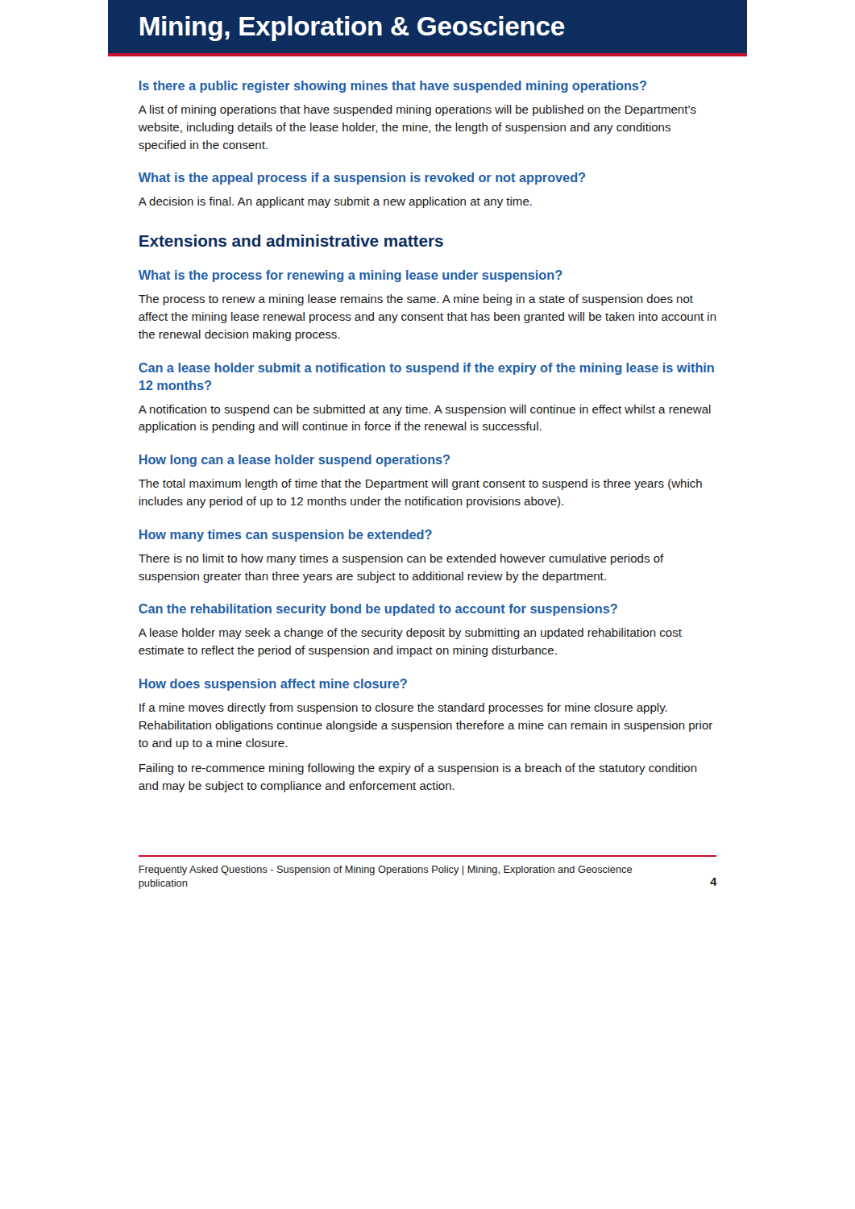Mining, Exploration & Geoscience
Is there a public register showing mines that have suspended mining operations?
A list of mining operations that have suspended mining operations will be published on the Department’s website, including details of the lease holder, the mine, the length of suspension and any conditions specified in the consent.
What is the appeal process if a suspension is revoked or not approved?
A decision is final. An applicant may submit a new application at any time.
Extensions and administrative matters
What is the process for renewing a mining lease under suspension?
The process to renew a mining lease remains the same. A mine being in a state of suspension does not affect the mining lease renewal process and any consent that has been granted will be taken into account in the renewal decision making process.
Can a lease holder submit a notification to suspend if the expiry of the mining lease is within 12 months?
A notification to suspend can be submitted at any time. A suspension will continue in effect whilst a renewal application is pending and will continue in force if the renewal is successful.
How long can a lease holder suspend operations?
The total maximum length of time that the Department will grant consent to suspend is three years (which includes any period of up to 12 months under the notification provisions above).
How many times can suspension be extended?
There is no limit to how many times a suspension can be extended however cumulative periods of suspension greater than three years are subject to additional review by the department.
Can the rehabilitation security bond be updated to account for suspensions?
A lease holder may seek a change of the security deposit by submitting an updated rehabilitation cost estimate to reflect the period of suspension and impact on mining disturbance.
How does suspension affect mine closure?
If a mine moves directly from suspension to closure the standard processes for mine closure apply. Rehabilitation obligations continue alongside a suspension therefore a mine can remain in suspension prior to and up to a mine closure.
Failing to re-commence mining following the expiry of a suspension is a breach of the statutory condition and may be subject to compliance and enforcement action.
Frequently Asked Questions - Suspension of Mining Operations Policy | Mining, Exploration and Geoscience publication
4